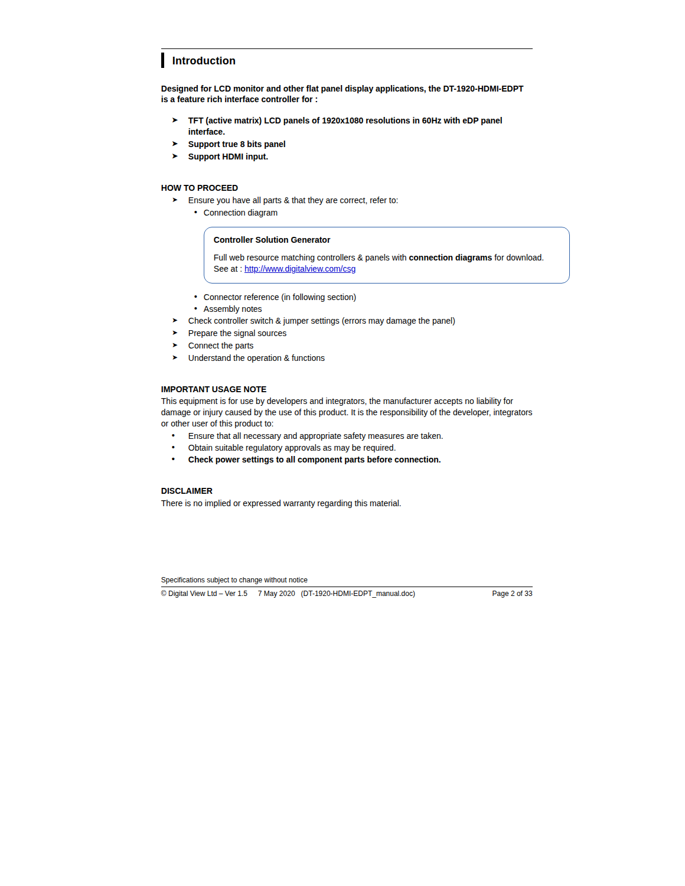Introduction
Designed for LCD monitor and other flat panel display applications, the DT-1920-HDMI-EDPT is a feature rich interface controller for :
TFT (active matrix) LCD panels of 1920x1080 resolutions in 60Hz with eDP panel interface.
Support true 8 bits panel
Support HDMI input.
HOW TO PROCEED
Ensure you have all parts & that they are correct, refer to:
Connection diagram
Controller Solution Generator
Full web resource matching controllers & panels with connection diagrams for download.
See at : http://www.digitalview.com/csg
Connector reference (in following section)
Assembly notes
Check controller switch & jumper settings (errors may damage the panel)
Prepare the signal sources
Connect the parts
Understand the operation & functions
IMPORTANT USAGE NOTE
This equipment is for use by developers and integrators, the manufacturer accepts no liability for damage or injury caused by the use of this product. It is the responsibility of the developer, integrators or other user of this product to:
Ensure that all necessary and appropriate safety measures are taken.
Obtain suitable regulatory approvals as may be required.
Check power settings to all component parts before connection.
DISCLAIMER
There is no implied or expressed warranty regarding this material.
Specifications subject to change without notice
© Digital View Ltd – Ver 1.5 7 May 2020 (DT-1920-HDMI-EDPT_manual.doc)
Page 2 of 33